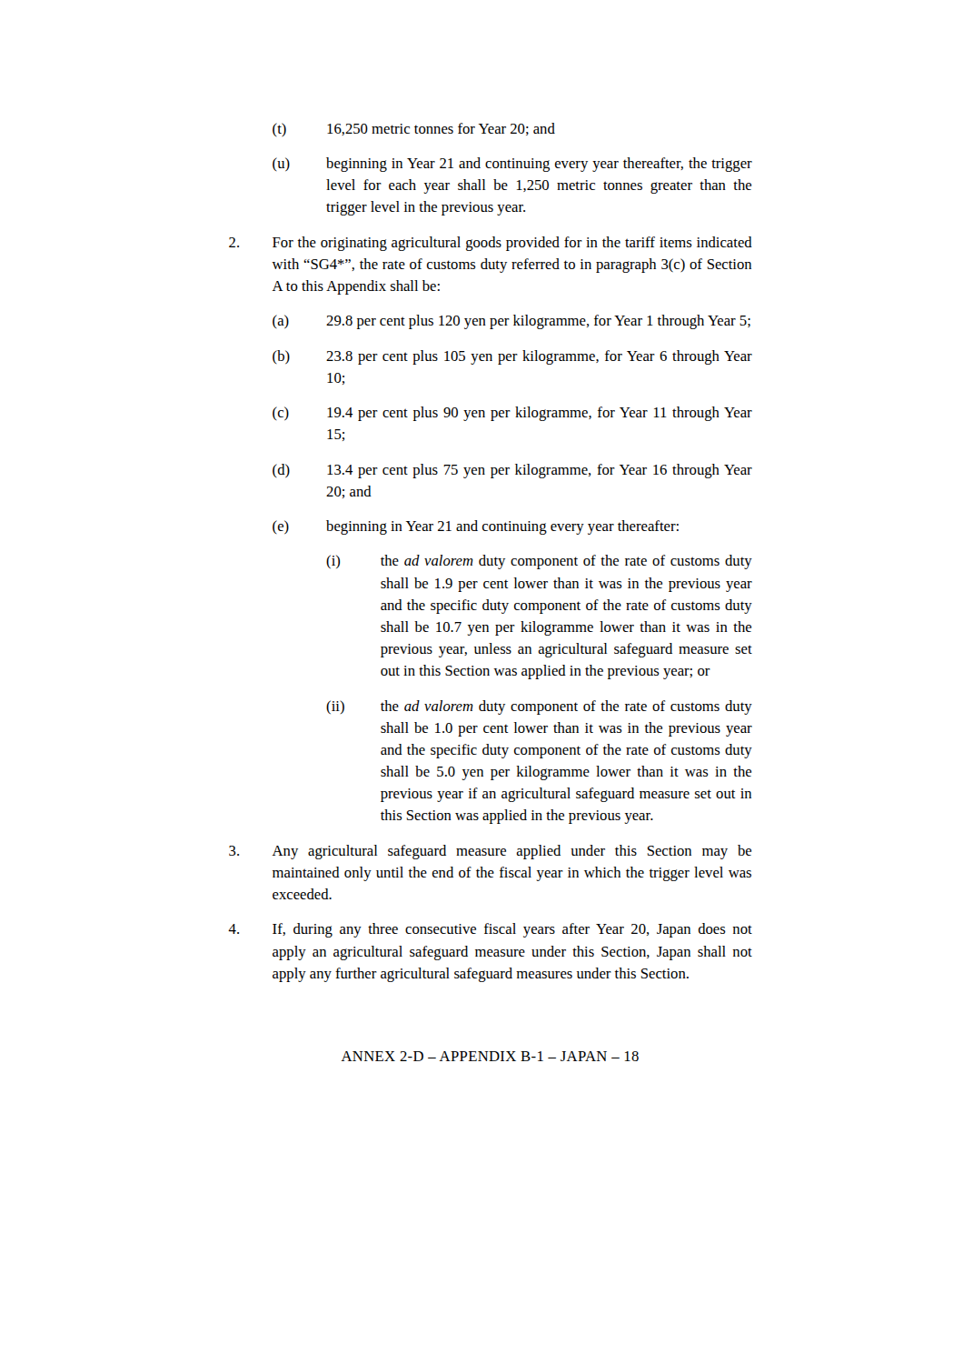(t) 16,250 metric tonnes for Year 20; and
(u) beginning in Year 21 and continuing every year thereafter, the trigger level for each year shall be 1,250 metric tonnes greater than the trigger level in the previous year.
2. For the originating agricultural goods provided for in the tariff items indicated with “SG4*”, the rate of customs duty referred to in paragraph 3(c) of Section A to this Appendix shall be:
(a) 29.8 per cent plus 120 yen per kilogramme, for Year 1 through Year 5;
(b) 23.8 per cent plus 105 yen per kilogramme, for Year 6 through Year 10;
(c) 19.4 per cent plus 90 yen per kilogramme, for Year 11 through Year 15;
(d) 13.4 per cent plus 75 yen per kilogramme, for Year 16 through Year 20; and
(e) beginning in Year 21 and continuing every year thereafter:
(i) the ad valorem duty component of the rate of customs duty shall be 1.9 per cent lower than it was in the previous year and the specific duty component of the rate of customs duty shall be 10.7 yen per kilogramme lower than it was in the previous year, unless an agricultural safeguard measure set out in this Section was applied in the previous year; or
(ii) the ad valorem duty component of the rate of customs duty shall be 1.0 per cent lower than it was in the previous year and the specific duty component of the rate of customs duty shall be 5.0 yen per kilogramme lower than it was in the previous year if an agricultural safeguard measure set out in this Section was applied in the previous year.
3. Any agricultural safeguard measure applied under this Section may be maintained only until the end of the fiscal year in which the trigger level was exceeded.
4. If, during any three consecutive fiscal years after Year 20, Japan does not apply an agricultural safeguard measure under this Section, Japan shall not apply any further agricultural safeguard measures under this Section.
ANNEX 2-D – APPENDIX B-1 – JAPAN – 18